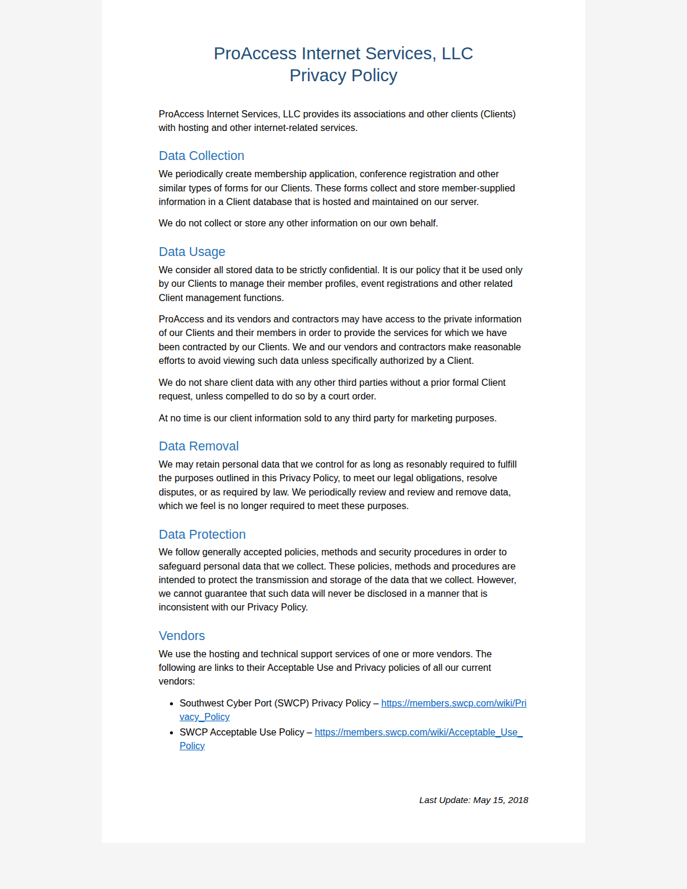ProAccess Internet Services, LLCPrivacy Policy
ProAccess Internet Services, LLC provides its associations and other clients (Clients) with hosting and other internet-related services.
Data Collection
We periodically create membership application, conference registration and other similar types of forms for our Clients. These forms collect and store member-supplied information in a Client database that is hosted and maintained on our server.
We do not collect or store any other information on our own behalf.
Data Usage
We consider all stored data to be strictly confidential. It is our policy that it be used only by our Clients to manage their member profiles, event registrations and other related Client management functions.
ProAccess and its vendors and contractors may have access to the private information of our Clients and their members in order to provide the services for which we have been contracted by our Clients. We and our vendors and contractors make reasonable efforts to avoid viewing such data unless specifically authorized by a Client.
We do not share client data with any other third parties without a prior formal Client request, unless compelled to do so by a court order.
At no time is our client information sold to any third party for marketing purposes.
Data Removal
We may retain personal data that we control for as long as resonably required to fulfill the purposes outlined in this Privacy Policy, to meet our legal obligations, resolve disputes, or as required by law. We periodically review and review and remove data, which we feel is no longer required to meet these purposes.
Data Protection
We follow generally accepted policies, methods and security procedures in order to safeguard personal data that we collect. These policies, methods and procedures are intended to protect the transmission and storage of the data that we collect. However, we cannot guarantee that such data will never be disclosed in a manner that is inconsistent with our Privacy Policy.
Vendors
We use the hosting and technical support services of one or more vendors. The following are links to their Acceptable Use and Privacy policies of all our current vendors:
Southwest Cyber Port (SWCP) Privacy Policy – https://members.swcp.com/wiki/Privacy_Policy
SWCP Acceptable Use Policy – https://members.swcp.com/wiki/Acceptable_Use_Policy
Last Update: May 15, 2018